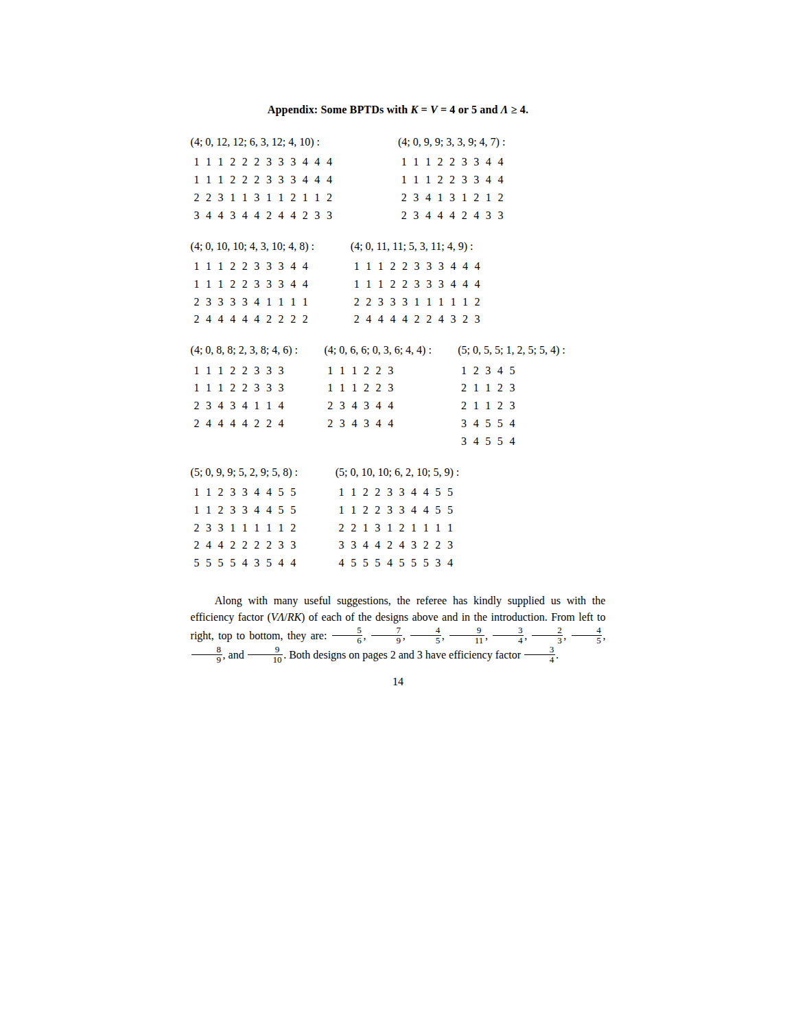Appendix: Some BPTDs with K = V = 4 or 5 and Λ ≥ 4.
(4; 0, 12, 12; 6, 3, 12; 4, 10) :
| 1 | 1 | 1 | 2 | 2 | 2 | 3 | 3 | 3 | 4 | 4 | 4 |
| 1 | 1 | 1 | 2 | 2 | 2 | 3 | 3 | 3 | 4 | 4 | 4 |
| 2 | 2 | 3 | 1 | 1 | 3 | 1 | 1 | 2 | 1 | 1 | 2 |
| 3 | 4 | 4 | 3 | 4 | 4 | 2 | 4 | 4 | 2 | 3 | 3 |
(4; 0, 9, 9; 3, 3, 9; 4, 7) :
| 1 | 1 | 1 | 2 | 2 | 3 | 3 | 4 | 4 |
| 1 | 1 | 1 | 2 | 2 | 3 | 3 | 4 | 4 |
| 2 | 3 | 4 | 1 | 3 | 1 | 2 | 1 | 2 |
| 2 | 3 | 4 | 4 | 4 | 2 | 4 | 3 | 3 |
(4; 0, 10, 10; 4, 3, 10; 4, 8) :
| 1 | 1 | 1 | 2 | 2 | 3 | 3 | 3 | 4 | 4 |
| 1 | 1 | 1 | 2 | 2 | 3 | 3 | 3 | 4 | 4 |
| 2 | 3 | 3 | 3 | 3 | 4 | 1 | 1 | 1 | 1 |
| 2 | 4 | 4 | 4 | 4 | 4 | 2 | 2 | 2 | 2 |
(4; 0, 11, 11; 5, 3, 11; 4, 9) :
| 1 | 1 | 1 | 2 | 2 | 3 | 3 | 3 | 4 | 4 | 4 |
| 1 | 1 | 1 | 2 | 2 | 3 | 3 | 3 | 4 | 4 | 4 |
| 2 | 2 | 3 | 3 | 3 | 1 | 1 | 1 | 1 | 1 | 2 |
| 2 | 4 | 4 | 4 | 4 | 2 | 2 | 4 | 3 | 2 | 3 |
(4; 0, 8, 8; 2, 3, 8; 4, 6) :
| 1 | 1 | 1 | 2 | 2 | 3 | 3 | 3 |
| 1 | 1 | 1 | 2 | 2 | 3 | 3 | 3 |
| 2 | 3 | 4 | 3 | 4 | 1 | 1 | 4 |
| 2 | 4 | 4 | 4 | 4 | 2 | 2 | 4 |
(4; 0, 6, 6; 0, 3, 6; 4, 4) :
| 1 | 1 | 1 | 2 | 2 | 3 |
| 1 | 1 | 1 | 2 | 2 | 3 |
| 2 | 3 | 4 | 3 | 4 | 4 |
| 2 | 3 | 4 | 3 | 4 | 4 |
(5; 0, 5, 5; 1, 2, 5; 5, 4) :
| 1 | 2 | 3 | 4 | 5 |
| 2 | 1 | 1 | 2 | 3 |
| 2 | 1 | 1 | 2 | 3 |
| 3 | 4 | 5 | 5 | 4 |
| 3 | 4 | 5 | 5 | 4 |
(5; 0, 9, 9; 5, 2, 9; 5, 8) :
| 1 | 1 | 2 | 3 | 3 | 4 | 4 | 5 | 5 |
| 1 | 1 | 2 | 3 | 3 | 4 | 4 | 5 | 5 |
| 2 | 3 | 3 | 1 | 1 | 1 | 1 | 1 | 2 |
| 2 | 4 | 4 | 2 | 2 | 2 | 2 | 3 | 3 |
| 5 | 5 | 5 | 5 | 4 | 3 | 5 | 4 | 4 |
(5; 0, 10, 10; 6, 2, 10; 5, 9) :
| 1 | 1 | 2 | 2 | 3 | 3 | 4 | 4 | 5 | 5 |
| 1 | 1 | 2 | 2 | 3 | 3 | 4 | 4 | 5 | 5 |
| 2 | 2 | 1 | 3 | 1 | 2 | 1 | 1 | 1 | 1 |
| 3 | 3 | 4 | 4 | 2 | 4 | 3 | 2 | 2 | 3 |
| 4 | 5 | 5 | 5 | 4 | 5 | 5 | 5 | 3 | 4 |
Along with many useful suggestions, the referee has kindly supplied us with the efficiency factor (VΛ/RK) of each of the designs above and in the introduction. From left to right, top to bottom, they are: 56, 79, 45, 911, 34, 23, 45, 89, and 910. Both designs on pages 2 and 3 have efficiency factor 34.
14